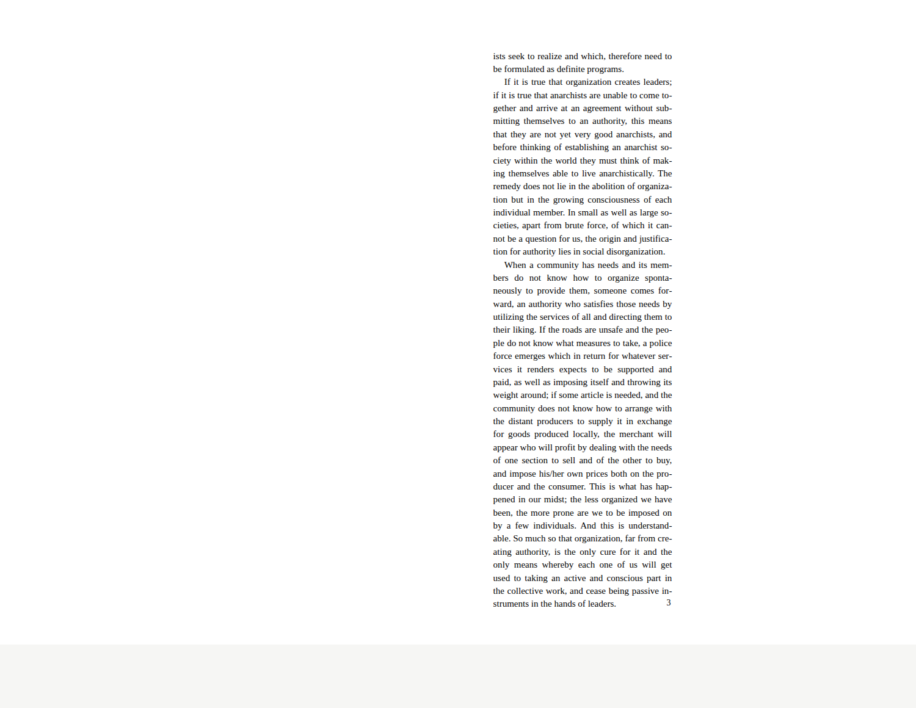ists seek to realize and which, therefore need to be formulated as definite programs.
If it is true that organization creates leaders; if it is true that anarchists are unable to come together and arrive at an agreement without submitting themselves to an authority, this means that they are not yet very good anarchists, and before thinking of establishing an anarchist society within the world they must think of making themselves able to live anarchistically. The remedy does not lie in the abolition of organization but in the growing consciousness of each individual member. In small as well as large societies, apart from brute force, of which it cannot be a question for us, the origin and justification for authority lies in social disorganization.
When a community has needs and its members do not know how to organize spontaneously to provide them, someone comes forward, an authority who satisfies those needs by utilizing the services of all and directing them to their liking. If the roads are unsafe and the people do not know what measures to take, a police force emerges which in return for whatever services it renders expects to be supported and paid, as well as imposing itself and throwing its weight around; if some article is needed, and the community does not know how to arrange with the distant producers to supply it in exchange for goods produced locally, the merchant will appear who will profit by dealing with the needs of one section to sell and of the other to buy, and impose his/her own prices both on the producer and the consumer. This is what has happened in our midst; the less organized we have been, the more prone are we to be imposed on by a few individuals. And this is understandable. So much so that organization, far from creating authority, is the only cure for it and the only means whereby each one of us will get used to taking an active and conscious part in the collective work, and cease being passive instruments in the hands of leaders.
3